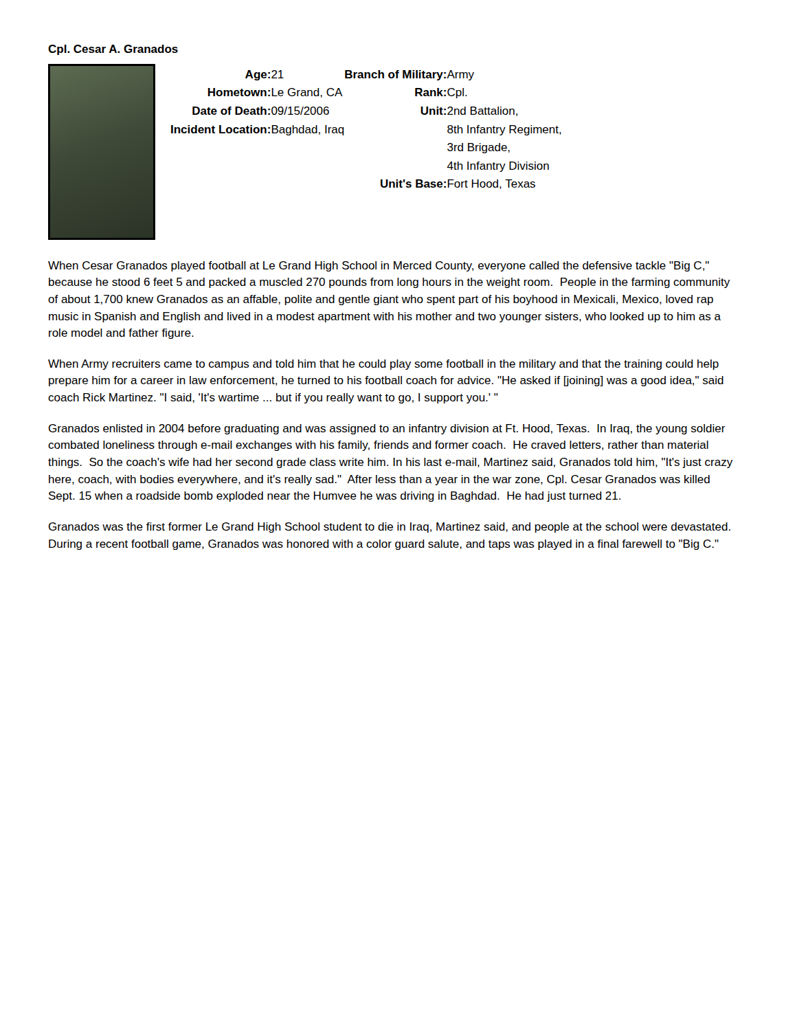Cpl. Cesar A. Granados
| Age: | 21 | Branch of Military: | Army |
| Hometown: | Le Grand, CA | Rank: | Cpl. |
| Date of Death: | 09/15/2006 | Unit: | 2nd Battalion, |
| Incident Location: | Baghdad, Iraq | | 8th Infantry Regiment, |
| | | | 3rd Brigade, |
| | | | 4th Infantry Division |
| | | Unit's Base: | Fort Hood, Texas |
When Cesar Granados played football at Le Grand High School in Merced County, everyone called the defensive tackle "Big C," because he stood 6 feet 5 and packed a muscled 270 pounds from long hours in the weight room. People in the farming community of about 1,700 knew Granados as an affable, polite and gentle giant who spent part of his boyhood in Mexicali, Mexico, loved rap music in Spanish and English and lived in a modest apartment with his mother and two younger sisters, who looked up to him as a role model and father figure.
When Army recruiters came to campus and told him that he could play some football in the military and that the training could help prepare him for a career in law enforcement, he turned to his football coach for advice. "He asked if [joining] was a good idea," said coach Rick Martinez. "I said, 'It's wartime ... but if you really want to go, I support you.' "
Granados enlisted in 2004 before graduating and was assigned to an infantry division at Ft. Hood, Texas. In Iraq, the young soldier combated loneliness through e-mail exchanges with his family, friends and former coach. He craved letters, rather than material things. So the coach's wife had her second grade class write him. In his last e-mail, Martinez said, Granados told him, "It's just crazy here, coach, with bodies everywhere, and it's really sad." After less than a year in the war zone, Cpl. Cesar Granados was killed Sept. 15 when a roadside bomb exploded near the Humvee he was driving in Baghdad. He had just turned 21.
Granados was the first former Le Grand High School student to die in Iraq, Martinez said, and people at the school were devastated. During a recent football game, Granados was honored with a color guard salute, and taps was played in a final farewell to "Big C."